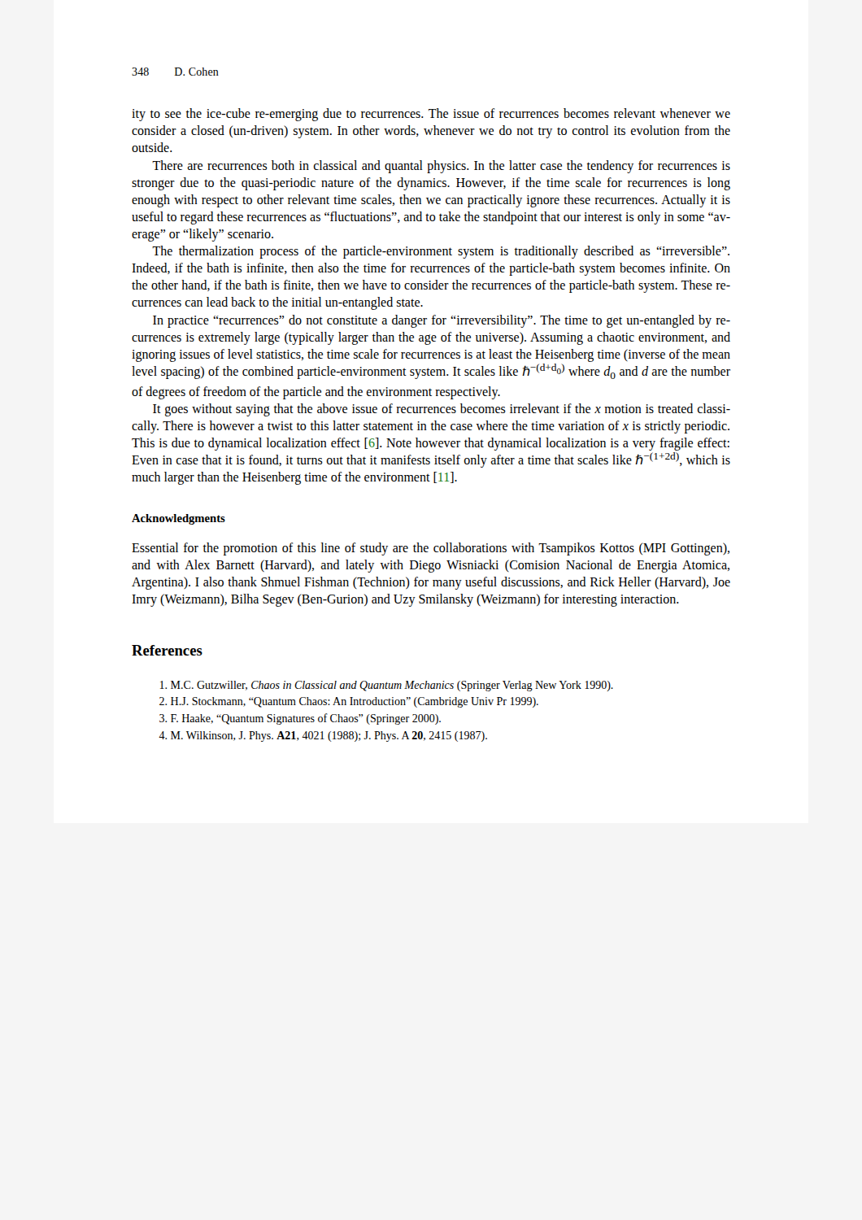348 D. Cohen
ity to see the ice-cube re-emerging due to recurrences. The issue of recurrences becomes relevant whenever we consider a closed (un-driven) system. In other words, whenever we do not try to control its evolution from the outside.
There are recurrences both in classical and quantal physics. In the latter case the tendency for recurrences is stronger due to the quasi-periodic nature of the dynamics. However, if the time scale for recurrences is long enough with respect to other relevant time scales, then we can practically ignore these recurrences. Actually it is useful to regard these recurrences as “fluctuations”, and to take the standpoint that our interest is only in some “average” or “likely” scenario.
The thermalization process of the particle-environment system is traditionally described as “irreversible”. Indeed, if the bath is infinite, then also the time for recurrences of the particle-bath system becomes infinite. On the other hand, if the bath is finite, then we have to consider the recurrences of the particle-bath system. These recurrences can lead back to the initial un-entangled state.
In practice “recurrences” do not constitute a danger for “irreversibility”. The time to get un-entangled by recurrences is extremely large (typically larger than the age of the universe). Assuming a chaotic environment, and ignoring issues of level statistics, the time scale for recurrences is at least the Heisenberg time (inverse of the mean level spacing) of the combined particle-environment system. It scales like ℏ−(d+d0) where d0 and d are the number of degrees of freedom of the particle and the environment respectively.
It goes without saying that the above issue of recurrences becomes irrelevant if the x motion is treated classically. There is however a twist to this latter statement in the case where the time variation of x is strictly periodic. This is due to dynamical localization effect [6]. Note however that dynamical localization is a very fragile effect: Even in case that it is found, it turns out that it manifests itself only after a time that scales like ℏ−(1+2d), which is much larger than the Heisenberg time of the environment [11].
Acknowledgments
Essential for the promotion of this line of study are the collaborations with Tsampikos Kottos (MPI Gottingen), and with Alex Barnett (Harvard), and lately with Diego Wisniacki (Comision Nacional de Energia Atomica, Argentina). I also thank Shmuel Fishman (Technion) for many useful discussions, and Rick Heller (Harvard), Joe Imry (Weizmann), Bilha Segev (Ben-Gurion) and Uzy Smilansky (Weizmann) for interesting interaction.
References
M.C. Gutzwiller, Chaos in Classical and Quantum Mechanics (Springer Verlag New York 1990).
H.J. Stockmann, “Quantum Chaos: An Introduction” (Cambridge Univ Pr 1999).
F. Haake, “Quantum Signatures of Chaos” (Springer 2000).
M. Wilkinson, J. Phys. A21, 4021 (1988); J. Phys. A 20, 2415 (1987).